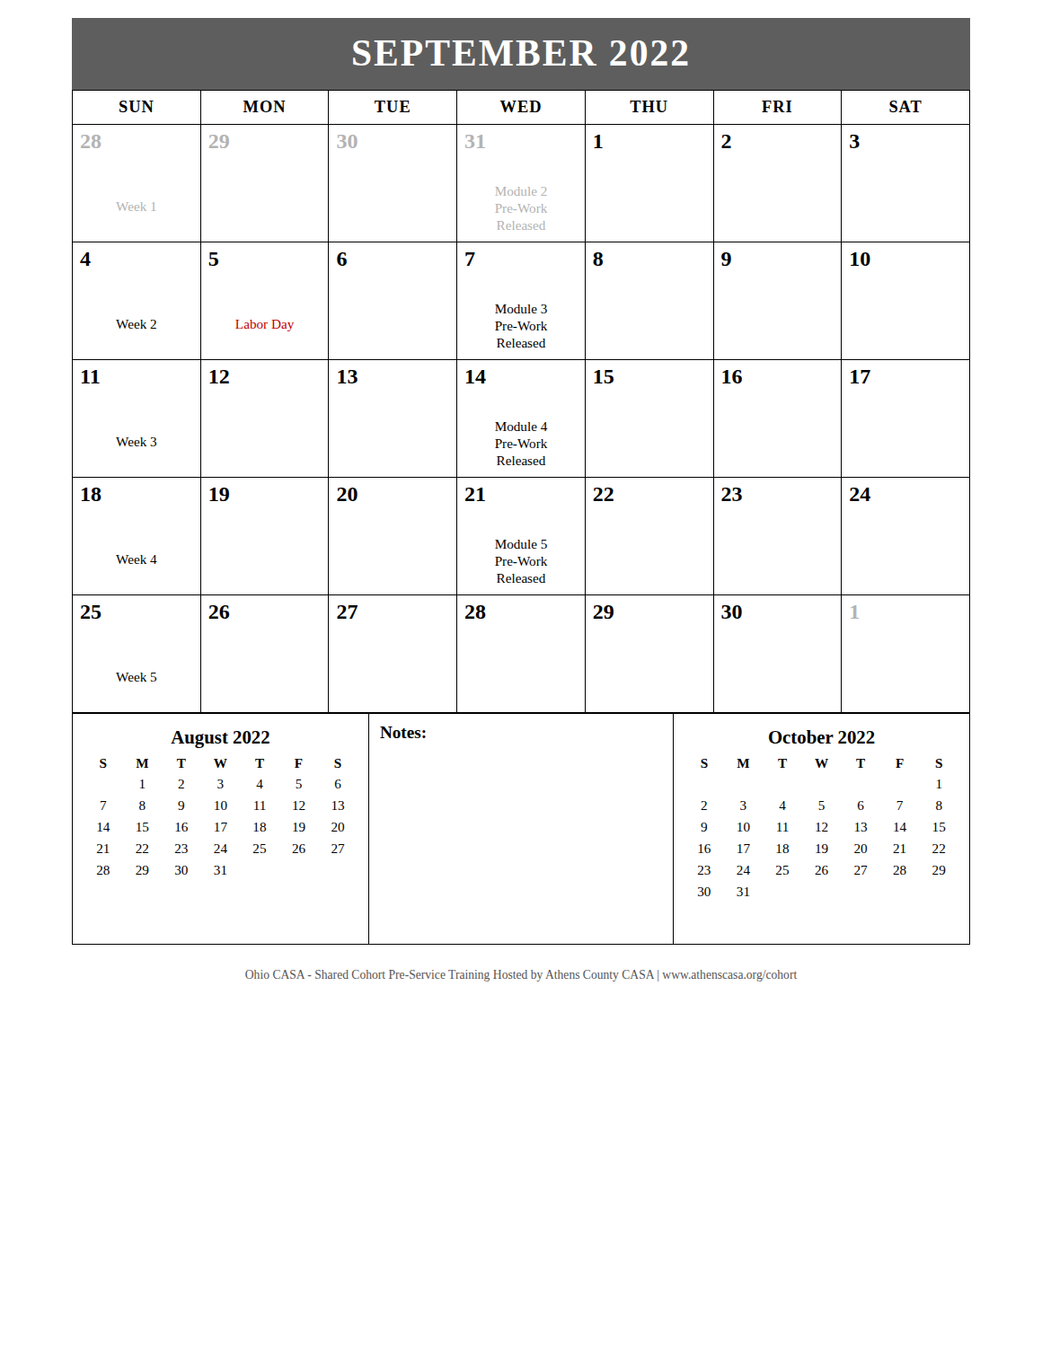SEPTEMBER 2022
| SUN | MON | TUE | WED | THU | FRI | SAT |
| --- | --- | --- | --- | --- | --- | --- |
| 28 Week 1 | 29 | 30 | 31 Module 2 Pre-Work Released | 1 | 2 | 3 |
| 4 Week 2 | 5 Labor Day | 6 | 7 Module 3 Pre-Work Released | 8 | 9 | 10 |
| 11 Week 3 | 12 | 13 | 14 Module 4 Pre-Work Released | 15 | 16 | 17 |
| 18 Week 4 | 19 | 20 | 21 Module 5 Pre-Work Released | 22 | 23 | 24 |
| 25 Week 5 | 26 | 27 | 28 | 29 | 30 | 1 |
| August 2022 / S / M / T / W / T / F / S / / --- / --- / --- / --- / --- / --- / --- / / / 1 / 2 / 3 / 4 / 5 / 6 / / 7 / 8 / 9 / 10 / 11 / 12 / 13 / / 14 / 15 / 16 / 17 / 18 / 19 / 20 / / 21 / 22 / 23 / 24 / 25 / 26 / 27 / / 28 / 29 / 30 / 31 / / / / | Notes: | October 2022 / S / M / T / W / T / F / S / / --- / --- / --- / --- / --- / --- / --- / / / / / / / / 1 / / 2 / 3 / 4 / 5 / 6 / 7 / 8 / / 9 / 10 / 11 / 12 / 13 / 14 / 15 / / 16 / 17 / 18 / 19 / 20 / 21 / 22 / / 23 / 24 / 25 / 26 / 27 / 28 / 29 / / 30 / 31 / / / / / / |
Ohio CASA - Shared Cohort Pre-Service Training Hosted by Athens County CASA | www.athenscasa.org/cohort